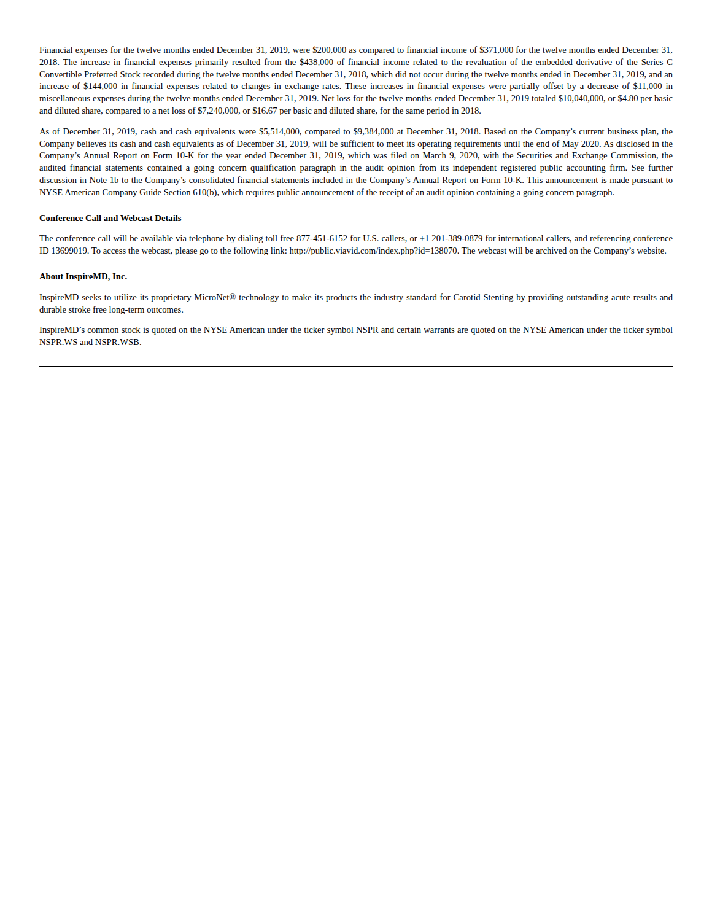Financial expenses for the twelve months ended December 31, 2019, were $200,000 as compared to financial income of $371,000 for the twelve months ended December 31, 2018. The increase in financial expenses primarily resulted from the $438,000 of financial income related to the revaluation of the embedded derivative of the Series C Convertible Preferred Stock recorded during the twelve months ended December 31, 2018, which did not occur during the twelve months ended in December 31, 2019, and an increase of $144,000 in financial expenses related to changes in exchange rates. These increases in financial expenses were partially offset by a decrease of $11,000 in miscellaneous expenses during the twelve months ended December 31, 2019. Net loss for the twelve months ended December 31, 2019 totaled $10,040,000, or $4.80 per basic and diluted share, compared to a net loss of $7,240,000, or $16.67 per basic and diluted share, for the same period in 2018.
As of December 31, 2019, cash and cash equivalents were $5,514,000, compared to $9,384,000 at December 31, 2018. Based on the Company’s current business plan, the Company believes its cash and cash equivalents as of December 31, 2019, will be sufficient to meet its operating requirements until the end of May 2020. As disclosed in the Company’s Annual Report on Form 10-K for the year ended December 31, 2019, which was filed on March 9, 2020, with the Securities and Exchange Commission, the audited financial statements contained a going concern qualification paragraph in the audit opinion from its independent registered public accounting firm. See further discussion in Note 1b to the Company’s consolidated financial statements included in the Company’s Annual Report on Form 10-K. This announcement is made pursuant to NYSE American Company Guide Section 610(b), which requires public announcement of the receipt of an audit opinion containing a going concern paragraph.
Conference Call and Webcast Details
The conference call will be available via telephone by dialing toll free 877-451-6152 for U.S. callers, or +1 201-389-0879 for international callers, and referencing conference ID 13699019. To access the webcast, please go to the following link: http://public.viavid.com/index.php?id=138070. The webcast will be archived on the Company’s website.
About InspireMD, Inc.
InspireMD seeks to utilize its proprietary MicroNet® technology to make its products the industry standard for Carotid Stenting by providing outstanding acute results and durable stroke free long-term outcomes.
InspireMD’s common stock is quoted on the NYSE American under the ticker symbol NSPR and certain warrants are quoted on the NYSE American under the ticker symbol NSPR.WS and NSPR.WSB.